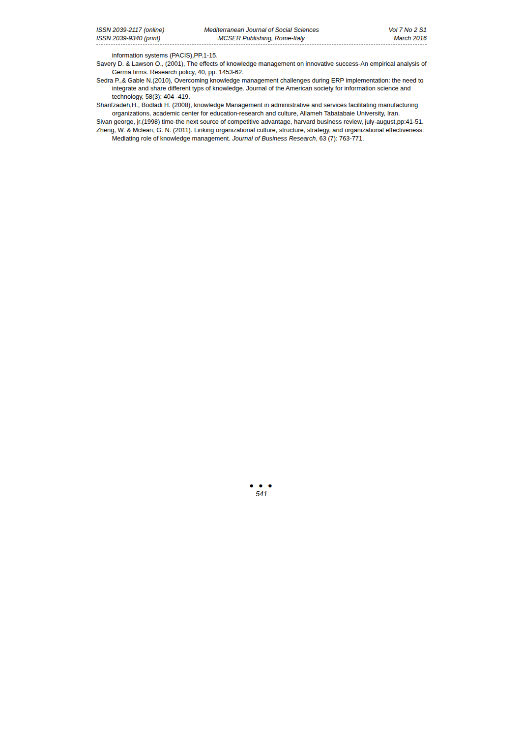| ISSN 2039-2117 (online) ISSN 2039-9340 (print) | Mediterranean Journal of Social Sciences MCSER Publishing, Rome-Italy | Vol 7 No 2 S1 March 2016 |
information systems (PACIS),PP.1-15.
Savery D. & Lawson O., (2001), The effects of knowledge management on innovative success-An empirical analysis of Germa firms. Research policy, 40, pp. 1453-62.
Sedra P.,& Gable N.(2010), Overcoming knowledge management challenges during ERP implementation: the need to integrate and share different typs of knowledge. Journal of the American society for information science and technology, 58(3): 404 -419.
Sharifzadeh,H., Bodladi H. (2008), knowledge Management in administrative and services facilitating manufacturing organizations, academic center for education-research and culture, Allameh Tabatabaie University, Iran.
Sivan george, jr.(1998) time-the next source of competitive advantage, harvard business review, july-august,pp:41-51.
Zheng, W. & Mclean, G. N. (2011). Linking organizational culture, structure, strategy, and organizational effectiveness: Mediating role of knowledge management. Journal of Business Research, 63 (7): 763-771.
● ● ●
541